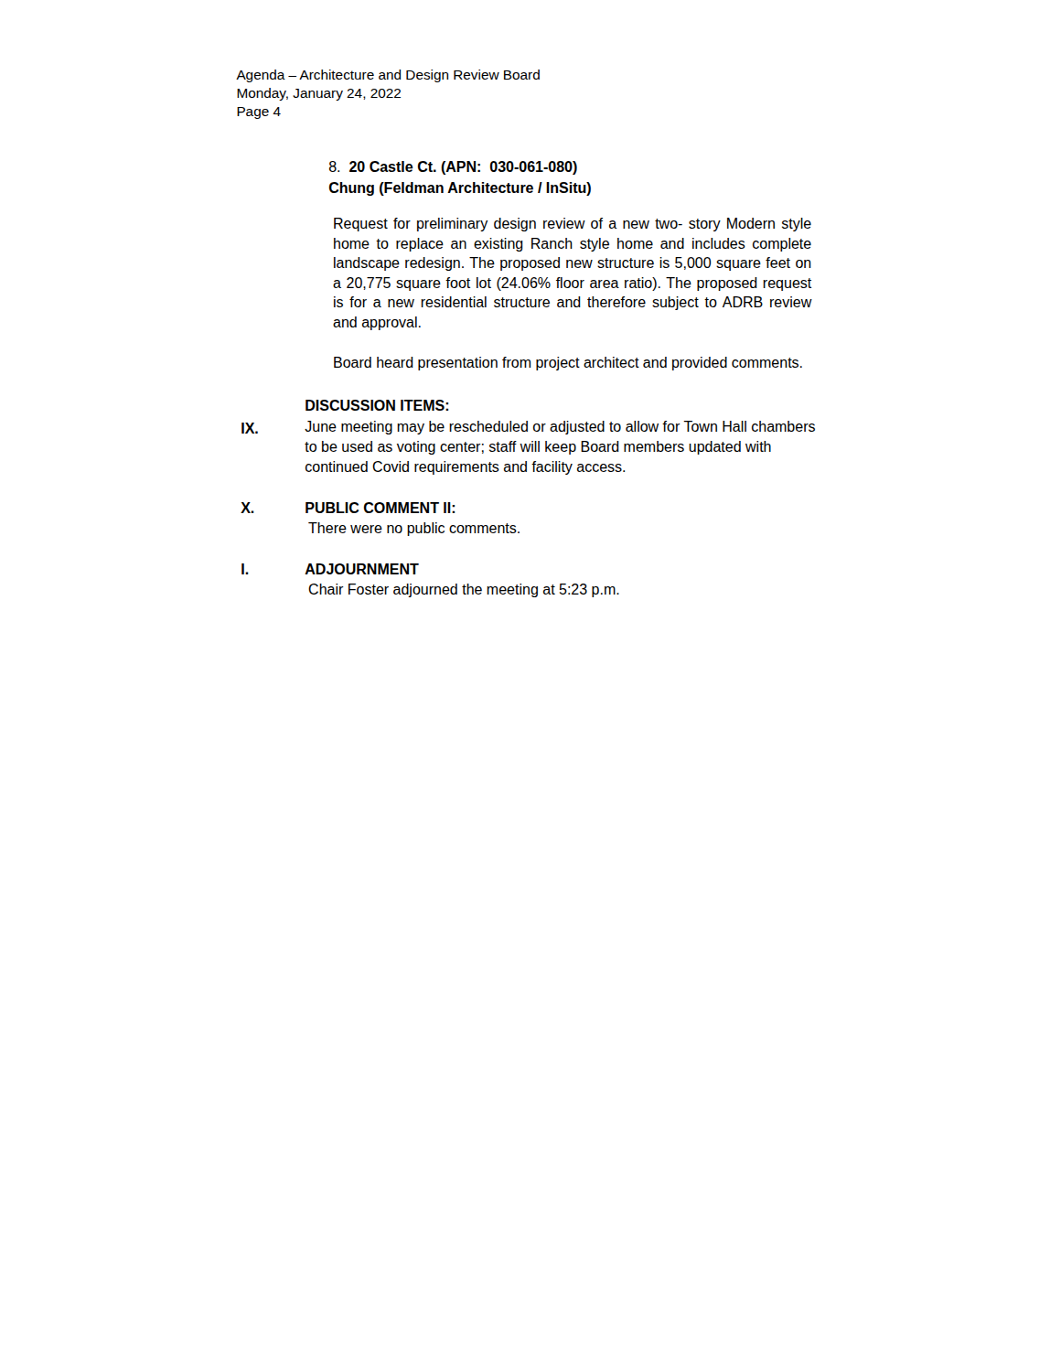Agenda – Architecture and Design Review Board
Monday, January 24, 2022
Page 4
8. 20 Castle Ct. (APN: 030-061-080)
Chung (Feldman Architecture / InSitu)
Request for preliminary design review of a new two- story Modern style home to replace an existing Ranch style home and includes complete landscape redesign. The proposed new structure is 5,000 square feet on a 20,775 square foot lot (24.06% floor area ratio). The proposed request is for a new residential structure and therefore subject to ADRB review and approval.
Board heard presentation from project architect and provided comments.
DISCUSSION ITEMS:
IX.
June meeting may be rescheduled or adjusted to allow for Town Hall chambers to be used as voting center; staff will keep Board members updated with continued Covid requirements and facility access.
X.
PUBLIC COMMENT II:
There were no public comments.
I.
ADJOURNMENT
Chair Foster adjourned the meeting at 5:23 p.m.